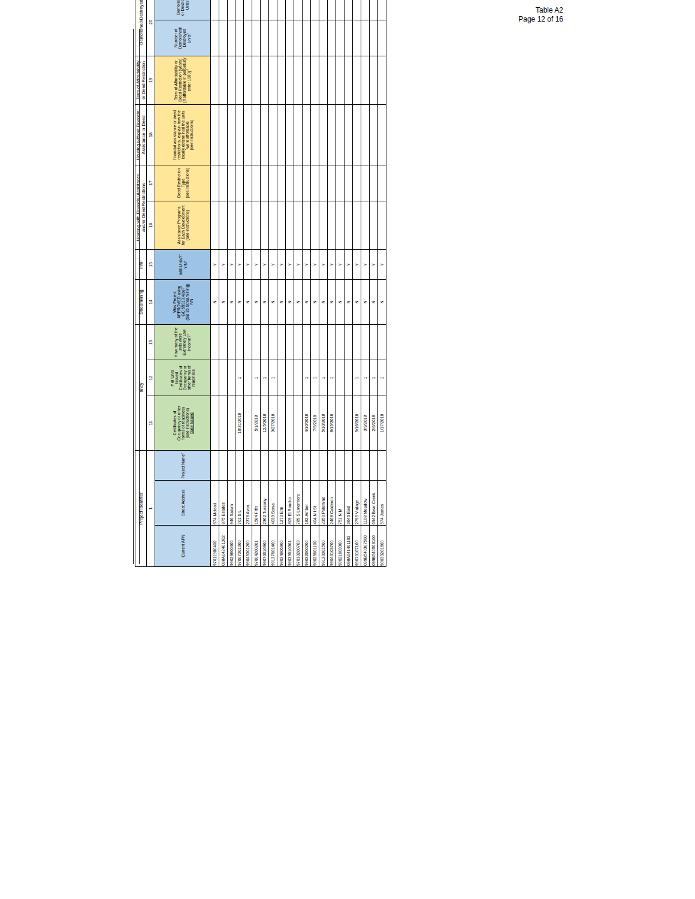Table A2
Page 12 of 16
| Project Identifier | ancy | Streamlining | Infill | Housing with Financial Assistance and/or Deed Restrictions | Housing without Financial Assistance or Deed | Term of Affordability or Deed Restriction | Demolished/Destroyed |
| 1 | 11 | 12 | 13 | 14 | 15 | 16 | 17 | 18 | 19 | 20 |
| Current APN | Street Address | Project Name + | Certificates of Occupancy or other forms of readiness (see instructions) Date Issued | # of Units Issued Certificates of Occupancy or other forms of readiness | How many of the units were Extremely Low Income? + | Was Project APPROVED using GC 65913.4(b)? (SB 35 Streamlining) Y/N | Infill Units? + Y/N + | Assistance Programs for Each Development (see instructions) | Deed Restriction Type (see instructions) | financial assistance or deed restrictions, explain how the locally determined the units were affordable (see instructions) | Term of Affordability or Deed Restriction (years) (if affordable in perpetuity enter 1000) + | Number of Demolished/ Destroyed Units + | Demolished or Destroyed Units + |
| 97011900400 | 674 Mcleod | | | | | N | Y | | | | | | |
| 098A042401302 | 875 Estates | | | | | N | Y | | | | | | |
| 99029800400 | 946 Saturn | | | | | N | Y | | | | | | |
| 97007301000 | 701 S L | | 10/31/2018 | 1 | | N | Y | | | | | | |
| 99045301200 | 2376 Avon | | | | | N | Y | | | | | | |
| 97004200201 | 1584 Fifth | | 5/1/2018 | 1 | | N | Y | | | | | | |
| 99070010900 | 2362 Tuscany | | 12/5/2018 | 1 | | N | Y | | | | | | |
| 99137601400 | 4039 Sonia | | 3/27/2018 | 1 | | N | Y | | | | | | |
| 98034906900 | 1270 Elm | | | | | N | Y | | | | | | |
| 98035610301 | 809 El Rancho | | | | | N | Y | | | | | | |
| 97010200703 | 789 S Livermore | | | | | N | Y | | | | | | |
| 99032600200 | 182 Amber | | 4/10/2018 | 1 | | N | Y | | | | | | |
| 98025601100 | 404 N I St | | 7/5/2018 | 1 | | N | Y | | | | | | |
| 99130301500 | 2350 Palomino | | 5/10/2018 | 1 | | N | Y | | | | | | |
| 99040103700 | 2468 Calderon | | 8/15/2018 | 1 | | N | Y | | | | | | |
| 98021603300 | 751 N M | | | | | N | Y | | | | | | |
| 098A041401102 | 3646 East | | | | | N | Y | | | | | | |
| 99070107100 | 2795 Vintage | | 5/16/2018 | 1 | | N | Y | | | | | | |
| 099B540307500 | 1108 Meadow | | 3/9/2018 | 1 | | N | Y | | | | | | |
| 099B540503100 | 6942 Bear Creek | | 2/6/2018 | 1 | | N | Y | | | | | | |
| 98030201600 | 574 James | | 1/17/2018 | 1 | | N | Y | | | | | | |